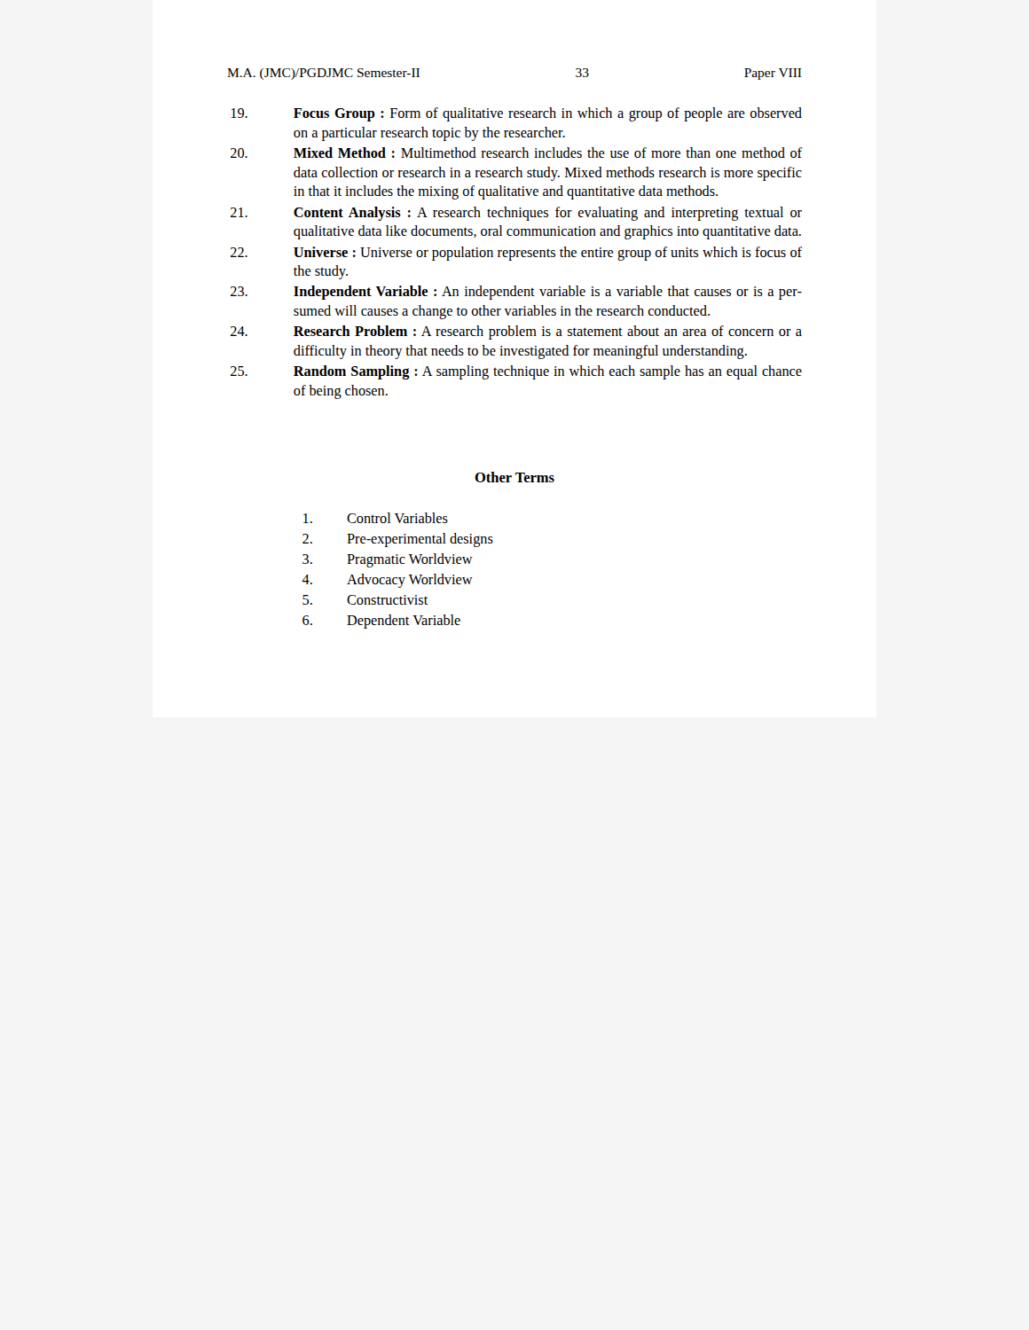M.A. (JMC)/PGDJMC Semester-II 33 Paper VIII
19. Focus Group : Form of qualitative research in which a group of people are observed on a particular research topic by the researcher.
20. Mixed Method : Multimethod research includes the use of more than one method of data collection or research in a research study. Mixed methods research is more specific in that it includes the mixing of qualitative and quantitative data methods.
21. Content Analysis : A research techniques for evaluating and interpreting textual or qualitative data like documents, oral communication and graphics into quantitative data.
22. Universe : Universe or population represents the entire group of units which is focus of the study.
23. Independent Variable : An independent variable is a variable that causes or is a persumed will causes a change to other variables in the research conducted.
24. Research Problem : A research problem is a statement about an area of concern or a difficulty in theory that needs to be investigated for meaningful understanding.
25. Random Sampling : A sampling technique in which each sample has an equal chance of being chosen.
Other Terms
1. Control Variables
2. Pre-experimental designs
3. Pragmatic Worldview
4. Advocacy Worldview
5. Constructivist
6. Dependent Variable